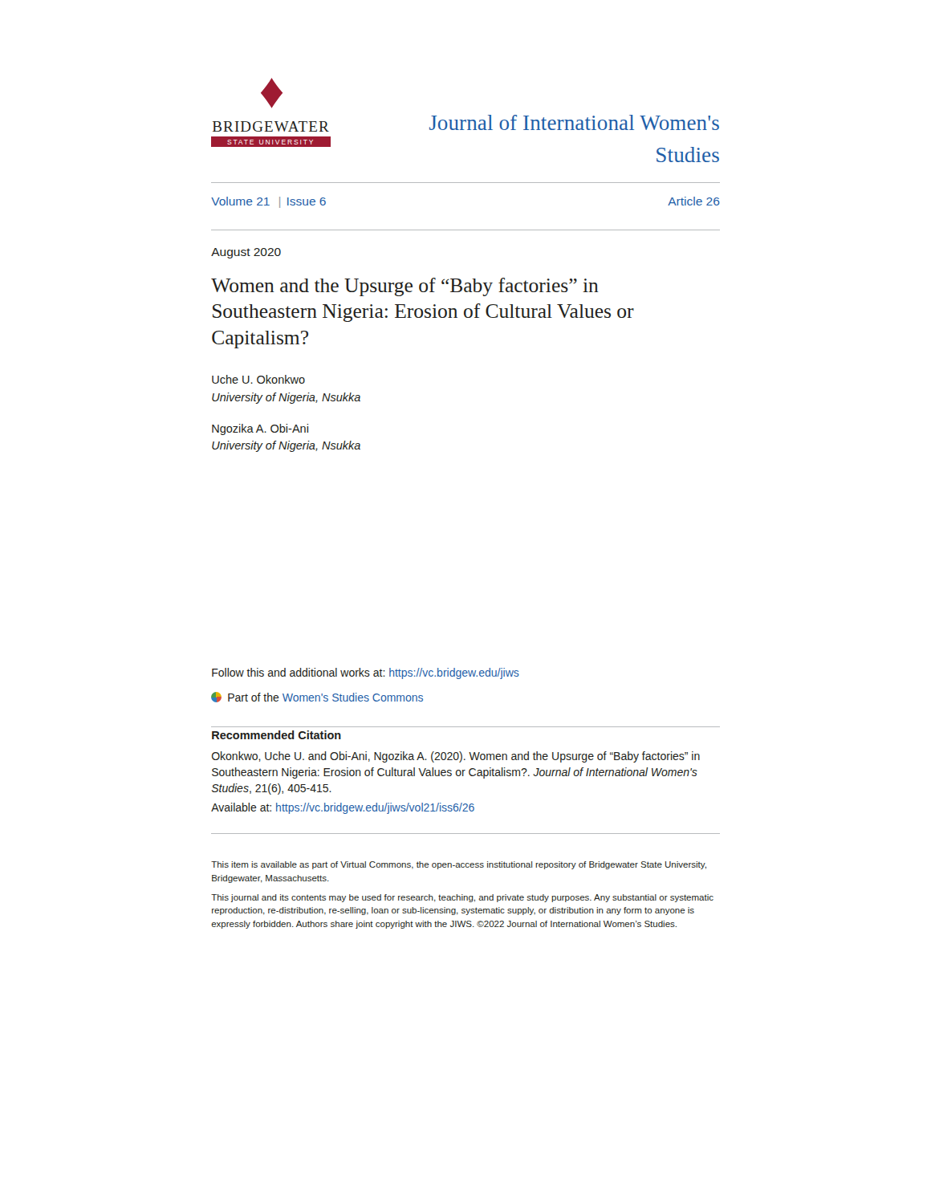♦ BRIDGEWATER State University
Journal of International Women's Studies
Volume 21|Issue 6
Article 26
August 2020
Women and the Upsurge of “Baby factories” in Southeastern Nigeria: Erosion of Cultural Values or Capitalism?
Uche U. Okonkwo University of Nigeria, Nsukka
Ngozika A. Obi-Ani University of Nigeria, Nsukka
Follow this and additional works at: https://vc.bridgew.edu/jiws
Part of the Women's Studies Commons
Recommended Citation
Okonkwo, Uche U. and Obi-Ani, Ngozika A. (2020). Women and the Upsurge of “Baby factories” in Southeastern Nigeria: Erosion of Cultural Values or Capitalism?. Journal of International Women's Studies, 21(6), 405-415.
Available at: https://vc.bridgew.edu/jiws/vol21/iss6/26
This item is available as part of Virtual Commons, the open-access institutional repository of Bridgewater State University, Bridgewater, Massachusetts.
This journal and its contents may be used for research, teaching, and private study purposes. Any substantial or systematic reproduction, re-distribution, re-selling, loan or sub-licensing, systematic supply, or distribution in any form to anyone is expressly forbidden. Authors share joint copyright with the JIWS. ©2022 Journal of International Women’s Studies.